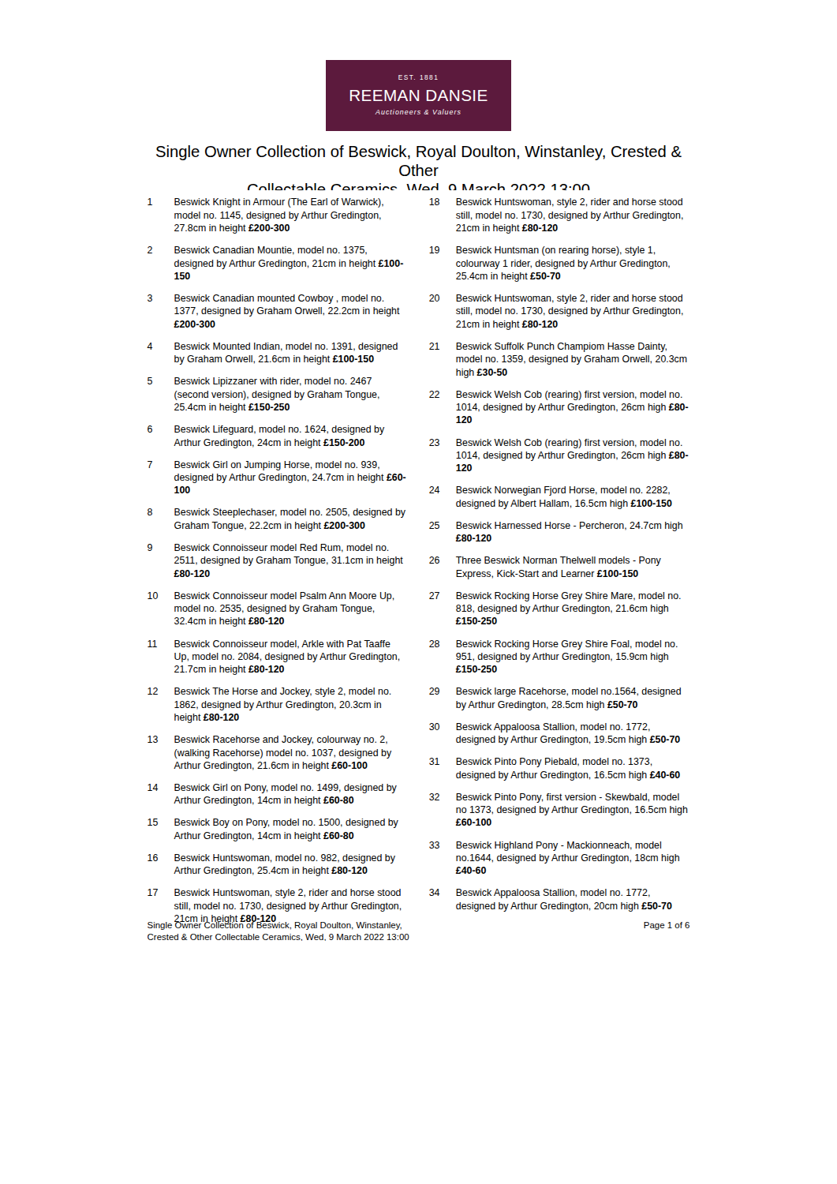EST. 1881
REEMAN DANSIE
Auctioneers & Valuers
Single Owner Collection of Beswick, Royal Doulton, Winstanley, Crested & Other
Collectable Ceramics, Wed, 9 March 2022 13:00
1
Beswick Knight in Armour (The Earl of Warwick), model no. 1145, designed by Arthur Gredington, 27.8cm in height £200-300
2
Beswick Canadian Mountie, model no. 1375, designed by Arthur Gredington, 21cm in height £100-150
3
Beswick Canadian mounted Cowboy , model no. 1377, designed by Graham Orwell, 22.2cm in height £200-300
4
Beswick Mounted Indian, model no. 1391, designed by Graham Orwell, 21.6cm in height £100-150
5
Beswick Lipizzaner with rider, model no. 2467 (second version), designed by Graham Tongue, 25.4cm in height £150-250
6
Beswick Lifeguard, model no. 1624, designed by Arthur Gredington, 24cm in height £150-200
7
Beswick Girl on Jumping Horse, model no. 939, designed by Arthur Gredington, 24.7cm in height £60-100
8
Beswick Steeplechaser, model no. 2505, designed by Graham Tongue, 22.2cm in height £200-300
9
Beswick Connoisseur model Red Rum, model no. 2511, designed by Graham Tongue, 31.1cm in height £80-120
10
Beswick Connoisseur model Psalm Ann Moore Up, model no. 2535, designed by Graham Tongue, 32.4cm in height £80-120
11
Beswick Connoisseur model, Arkle with Pat Taaffe Up, model no. 2084, designed by Arthur Gredington, 21.7cm in height £80-120
12
Beswick The Horse and Jockey, style 2, model no. 1862, designed by Arthur Gredington, 20.3cm in height £80-120
13
Beswick Racehorse and Jockey, colourway no. 2, (walking Racehorse) model no. 1037, designed by Arthur Gredington, 21.6cm in height £60-100
14
Beswick Girl on Pony, model no. 1499, designed by Arthur Gredington, 14cm in height £60-80
15
Beswick Boy on Pony, model no. 1500, designed by Arthur Gredington, 14cm in height £60-80
16
Beswick Huntswoman, model no. 982, designed by Arthur Gredington, 25.4cm in height £80-120
17
Beswick Huntswoman, style 2, rider and horse stood still, model no. 1730, designed by Arthur Gredington, 21cm in height £80-120
18
Beswick Huntswoman, style 2, rider and horse stood still, model no. 1730, designed by Arthur Gredington, 21cm in height £80-120
19
Beswick Huntsman (on rearing horse), style 1, colourway 1 rider, designed by Arthur Gredington, 25.4cm in height £50-70
20
Beswick Huntswoman, style 2, rider and horse stood still, model no. 1730, designed by Arthur Gredington, 21cm in height £80-120
21
Beswick Suffolk Punch Champiom Hasse Dainty, model no. 1359, designed by Graham Orwell, 20.3cm high £30-50
22
Beswick Welsh Cob (rearing) first version, model no. 1014, designed by Arthur Gredington, 26cm high £80-120
23
Beswick Welsh Cob (rearing) first version, model no. 1014, designed by Arthur Gredington, 26cm high £80-120
24
Beswick Norwegian Fjord Horse, model no. 2282, designed by Albert Hallam, 16.5cm high £100-150
25
Beswick Harnessed Horse - Percheron, 24.7cm high £80-120
26
Three Beswick Norman Thelwell models - Pony Express, Kick-Start and Learner £100-150
27
Beswick Rocking Horse Grey Shire Mare, model no. 818, designed by Arthur Gredington, 21.6cm high £150-250
28
Beswick Rocking Horse Grey Shire Foal, model no. 951, designed by Arthur Gredington, 15.9cm high £150-250
29
Beswick large Racehorse, model no.1564, designed by Arthur Gredington, 28.5cm high £50-70
30
Beswick Appaloosa Stallion, model no. 1772, designed by Arthur Gredington, 19.5cm high £50-70
31
Beswick Pinto Pony Piebald, model no. 1373, designed by Arthur Gredington, 16.5cm high £40-60
32
Beswick Pinto Pony, first version - Skewbald, model no 1373, designed by Arthur Gredington, 16.5cm high £60-100
33
Beswick Highland Pony - Mackionneach, model no.1644, designed by Arthur Gredington, 18cm high £40-60
34
Beswick Appaloosa Stallion, model no. 1772, designed by Arthur Gredington, 20cm high £50-70
Single Owner Collection of Beswick, Royal Doulton, Winstanley,
Crested & Other Collectable Ceramics, Wed, 9 March 2022 13:00
Page 1 of 6